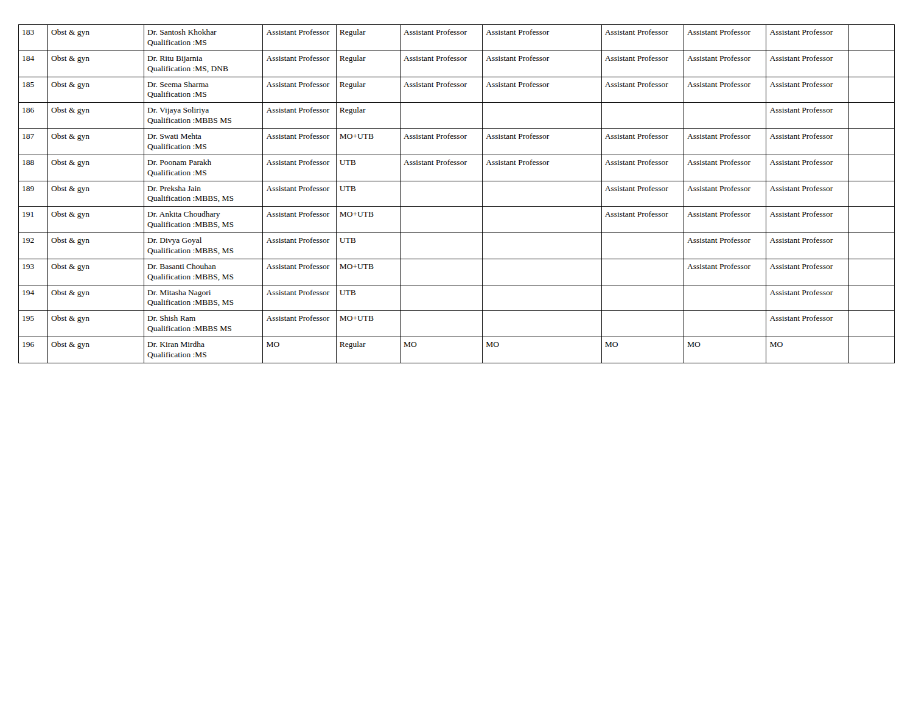| 183 | Obst & gyn | Dr. Santosh Khokhar Qualification :MS | Assistant Professor | Regular | Assistant Professor | Assistant Professor | Assistant Professor | Assistant Professor | Assistant Professor | |
| 184 | Obst & gyn | Dr. Ritu Bijarnia Qualification :MS, DNB | Assistant Professor | Regular | Assistant Professor | Assistant Professor | Assistant Professor | Assistant Professor | Assistant Professor | |
| 185 | Obst & gyn | Dr. Seema Sharma Qualification :MS | Assistant Professor | Regular | Assistant Professor | Assistant Professor | Assistant Professor | Assistant Professor | Assistant Professor | |
| 186 | Obst & gyn | Dr. Vijaya Soliriya Qualification :MBBS MS | Assistant Professor | Regular | | | | | Assistant Professor | |
| 187 | Obst & gyn | Dr. Swati Mehta Qualification :MS | Assistant Professor | MO+UTB | Assistant Professor | Assistant Professor | Assistant Professor | Assistant Professor | Assistant Professor | |
| 188 | Obst & gyn | Dr. Poonam Parakh Qualification :MS | Assistant Professor | UTB | Assistant Professor | Assistant Professor | Assistant Professor | Assistant Professor | Assistant Professor | |
| 189 | Obst & gyn | Dr. Preksha Jain Qualification :MBBS, MS | Assistant Professor | UTB | | | Assistant Professor | Assistant Professor | Assistant Professor | |
| 191 | Obst & gyn | Dr. Ankita Choudhary Qualification :MBBS, MS | Assistant Professor | MO+UTB | | | Assistant Professor | Assistant Professor | Assistant Professor | |
| 192 | Obst & gyn | Dr. Divya Goyal Qualification :MBBS, MS | Assistant Professor | UTB | | | | Assistant Professor | Assistant Professor | |
| 193 | Obst & gyn | Dr. Basanti Chouhan Qualification :MBBS, MS | Assistant Professor | MO+UTB | | | | Assistant Professor | Assistant Professor | |
| 194 | Obst & gyn | Dr. Mitasha Nagori Qualification :MBBS, MS | Assistant Professor | UTB | | | | | Assistant Professor | |
| 195 | Obst & gyn | Dr. Shish Ram Qualification :MBBS MS | Assistant Professor | MO+UTB | | | | | Assistant Professor | |
| 196 | Obst & gyn | Dr. Kiran Mirdha Qualification :MS | MO | Regular | MO | MO | MO | MO | MO | |